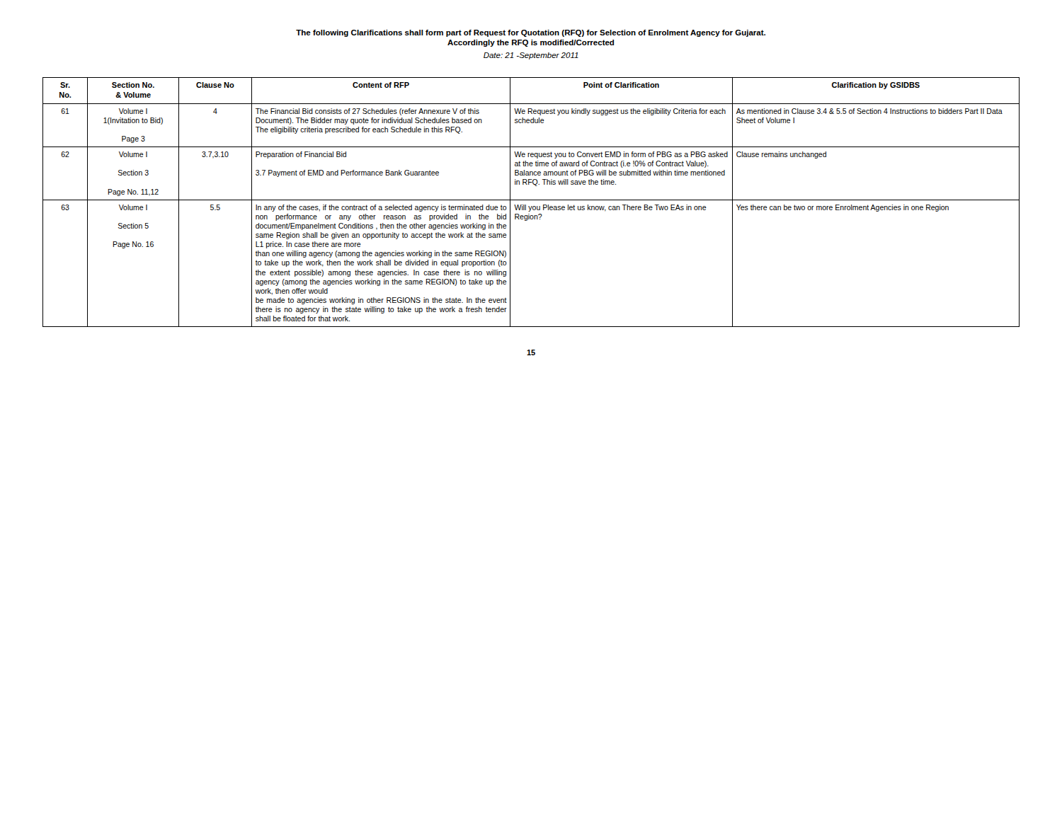The following Clarifications shall form part of Request for Quotation (RFQ) for Selection of Enrolment Agency for Gujarat.
Accordingly the RFQ is modified/Corrected
Date: 21 -September 2011
| Sr. No. | Section No. & Volume | Clause No | Content of RFP | Point of Clarification | Clarification by GSIDBS |
| --- | --- | --- | --- | --- | --- |
| 61 | Volume I 1(Invitation to Bid) Page 3 | 4 | The Financial Bid consists of 27 Schedules (refer Annexure V of this Document). The Bidder may quote for individual Schedules based on The eligibility criteria prescribed for each Schedule in this RFQ. | We Request you kindly suggest us the eligibility Criteria for each schedule | As mentioned in Clause 3.4 & 5.5 of Section 4 Instructions to bidders Part II Data Sheet of Volume I |
| 62 | Volume I Section 3 Page No. 11,12 | 3.7,3.10 | Preparation of Financial Bid 3.7 Payment of EMD and Performance Bank Guarantee | We request you to Convert EMD in form of PBG as a PBG asked at the time of award of Contract (i.e !0% of Contract Value). Balance amount of PBG will be submitted within time mentioned in RFQ. This will save the time. | Clause remains unchanged |
| 63 | Volume I Section 5 Page No. 16 | 5.5 | In any of the cases, if the contract of a selected agency is terminated due to non performance or any other reason as provided in the bid document/Empanelment Conditions , then the other agencies working in the same Region shall be given an opportunity to accept the work at the same L1 price. In case there are more than one willing agency (among the agencies working in the same REGION) to take up the work, then the work shall be divided in equal proportion (to the extent possible) among these agencies. In case there is no willing agency (among the agencies working in the same REGION) to take up the work, then offer would be made to agencies working in other REGIONS in the state. In the event there is no agency in the state willing to take up the work a fresh tender shall be floated for that work. | Will you Please let us know, can There Be Two EAs in one Region? | Yes there can be two or more Enrolment Agencies in one Region |
15